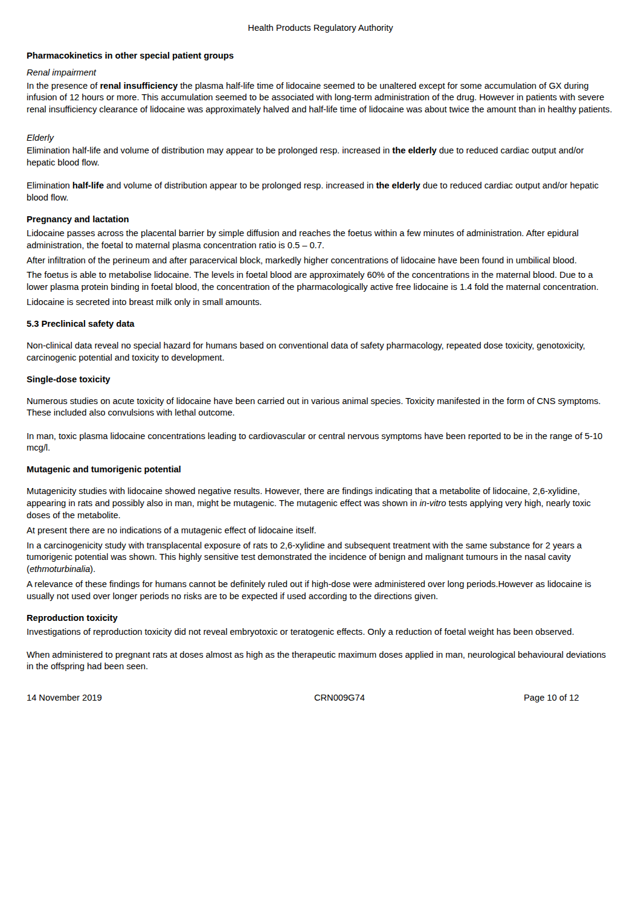Health Products Regulatory Authority
Pharmacokinetics in other special patient groups
Renal impairment
In the presence of renal insufficiency the plasma half-life time of lidocaine seemed to be unaltered except for some accumulation of GX during infusion of 12 hours or more. This accumulation seemed to be associated with long-term administration of the drug. However in patients with severe renal insufficiency clearance of lidocaine was approximately halved and half-life time of lidocaine was about twice the amount than in healthy patients.
Elderly
Elimination half-life and volume of distribution may appear to be prolonged resp. increased in the elderly due to reduced cardiac output and/or hepatic blood flow.
Elimination half-life and volume of distribution appear to be prolonged resp. increased in the elderly due to reduced cardiac output and/or hepatic blood flow.
Pregnancy and lactation
Lidocaine passes across the placental barrier by simple diffusion and reaches the foetus within a few minutes of administration. After epidural administration, the foetal to maternal plasma concentration ratio is 0.5 – 0.7.
After infiltration of the perineum and after paracervical block, markedly higher concentrations of lidocaine have been found in umbilical blood.
The foetus is able to metabolise lidocaine. The levels in foetal blood are approximately 60% of the concentrations in the maternal blood. Due to a lower plasma protein binding in foetal blood, the concentration of the pharmacologically active free lidocaine is 1.4 fold the maternal concentration.
Lidocaine is secreted into breast milk only in small amounts.
5.3 Preclinical safety data
Non-clinical data reveal no special hazard for humans based on conventional data of safety pharmacology, repeated dose toxicity, genotoxicity, carcinogenic potential and toxicity to development.
Single-dose toxicity
Numerous studies on acute toxicity of lidocaine have been carried out in various animal species. Toxicity manifested in the form of CNS symptoms. These included also convulsions with lethal outcome.
In man, toxic plasma lidocaine concentrations leading to cardiovascular or central nervous symptoms have been reported to be in the range of 5-10 mcg/l.
Mutagenic and tumorigenic potential
Mutagenicity studies with lidocaine showed negative results. However, there are findings indicating that a metabolite of lidocaine, 2,6-xylidine, appearing in rats and possibly also in man, might be mutagenic. The mutagenic effect was shown in in-vitro tests applying very high, nearly toxic doses of the metabolite.
At present there are no indications of a mutagenic effect of lidocaine itself.
In a carcinogenicity study with transplacental exposure of rats to 2,6-xylidine and subsequent treatment with the same substance for 2 years a tumorigenic potential was shown. This highly sensitive test demonstrated the incidence of benign and malignant tumours in the nasal cavity (ethmoturbinalia).
A relevance of these findings for humans cannot be definitely ruled out if high-dose were administered over long periods.However as lidocaine is usually not used over longer periods no risks are to be expected if used according to the directions given.
Reproduction toxicity
Investigations of reproduction toxicity did not reveal embryotoxic or teratogenic effects. Only a reduction of foetal weight has been observed.
When administered to pregnant rats at doses almost as high as the therapeutic maximum doses applied in man, neurological behavioural deviations in the offspring had been seen.
14 November 2019 CRN009G74 Page 10 of 12